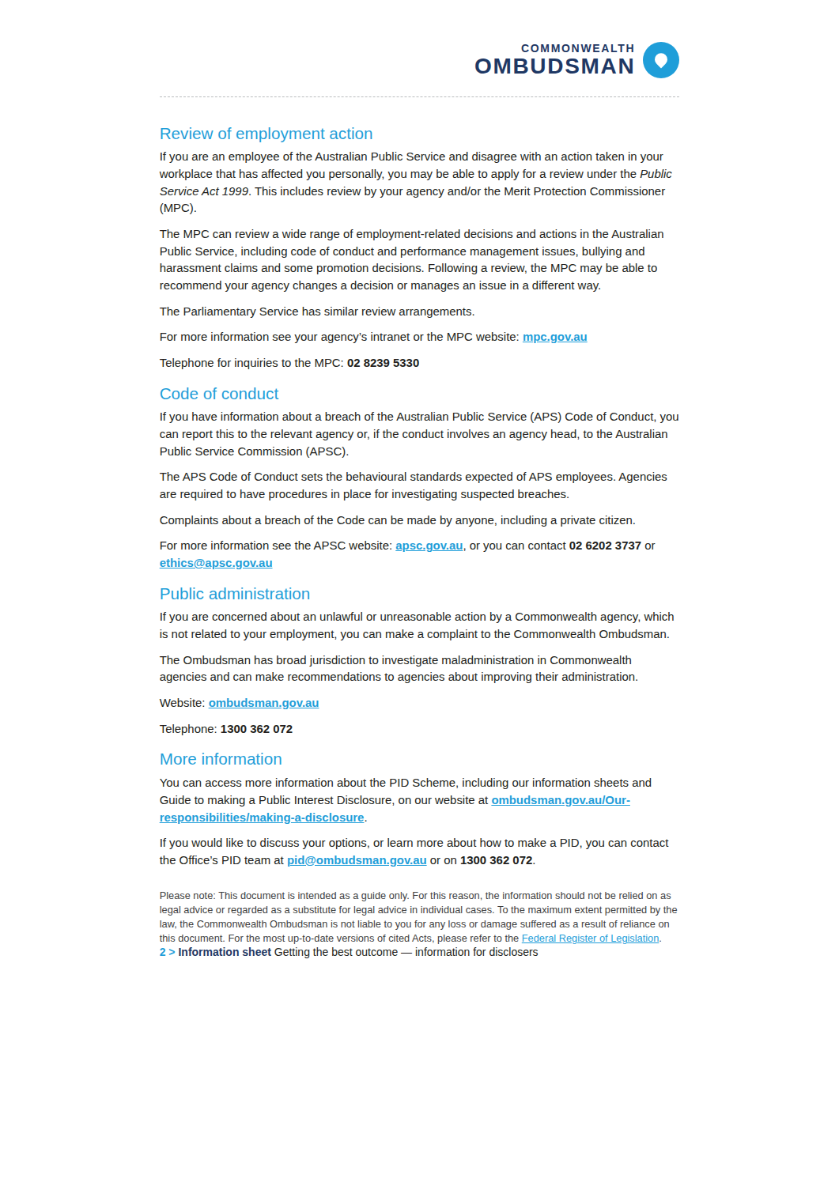COMMONWEALTH OMBUDSMAN
Review of employment action
If you are an employee of the Australian Public Service and disagree with an action taken in your workplace that has affected you personally, you may be able to apply for a review under the Public Service Act 1999. This includes review by your agency and/or the Merit Protection Commissioner (MPC).
The MPC can review a wide range of employment-related decisions and actions in the Australian Public Service, including code of conduct and performance management issues, bullying and harassment claims and some promotion decisions. Following a review, the MPC may be able to recommend your agency changes a decision or manages an issue in a different way.
The Parliamentary Service has similar review arrangements.
For more information see your agency’s intranet or the MPC website: mpc.gov.au
Telephone for inquiries to the MPC: 02 8239 5330
Code of conduct
If you have information about a breach of the Australian Public Service (APS) Code of Conduct, you can report this to the relevant agency or, if the conduct involves an agency head, to the Australian Public Service Commission (APSC).
The APS Code of Conduct sets the behavioural standards expected of APS employees. Agencies are required to have procedures in place for investigating suspected breaches.
Complaints about a breach of the Code can be made by anyone, including a private citizen.
For more information see the APSC website: apsc.gov.au, or you can contact 02 6202 3737 or ethics@apsc.gov.au
Public administration
If you are concerned about an unlawful or unreasonable action by a Commonwealth agency, which is not related to your employment, you can make a complaint to the Commonwealth Ombudsman.
The Ombudsman has broad jurisdiction to investigate maladministration in Commonwealth agencies and can make recommendations to agencies about improving their administration.
Website: ombudsman.gov.au
Telephone: 1300 362 072
More information
You can access more information about the PID Scheme, including our information sheets and Guide to making a Public Interest Disclosure, on our website at ombudsman.gov.au/Our-responsibilities/making-a-disclosure.
If you would like to discuss your options, or learn more about how to make a PID, you can contact the Office’s PID team at pid@ombudsman.gov.au or on 1300 362 072.
Please note: This document is intended as a guide only. For this reason, the information should not be relied on as legal advice or regarded as a substitute for legal advice in individual cases. To the maximum extent permitted by the law, the Commonwealth Ombudsman is not liable to you for any loss or damage suffered as a result of reliance on this document. For the most up-to-date versions of cited Acts, please refer to the Federal Register of Legislation.
2 > Information sheet Getting the best outcome — information for disclosers